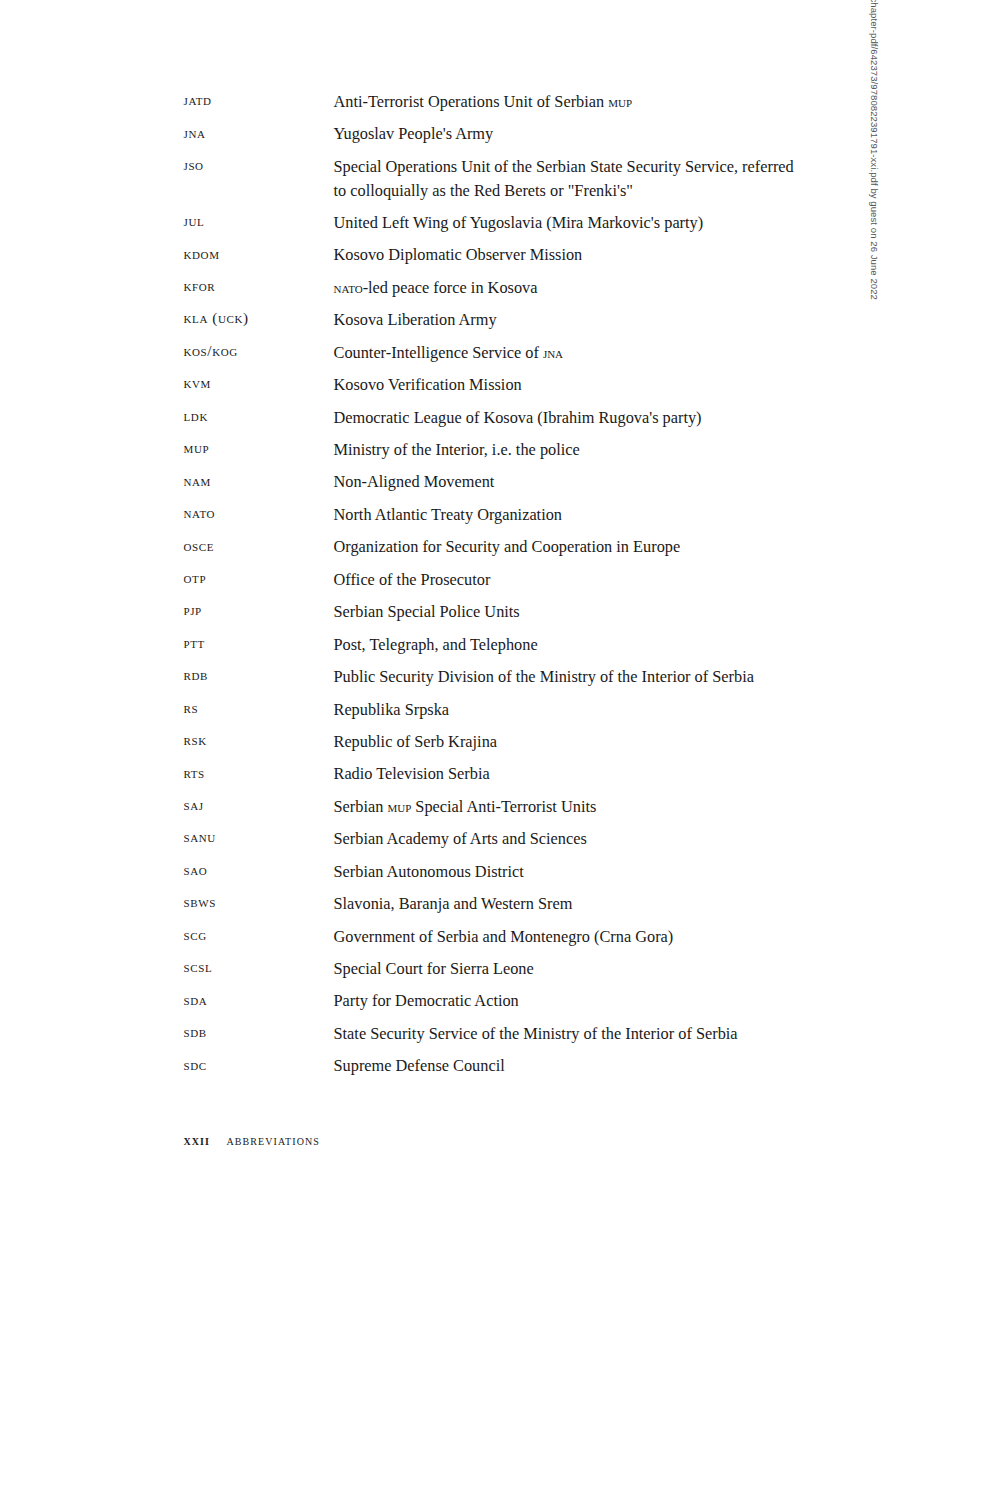Downloaded from http://read.dukeupress.edu/books/book/chapter-pdf/642373/9780822391791-xxi.pdf by guest on 26 June 2022
JATD
Anti-Terrorist Operations Unit of Serbian MUP
JNA
Yugoslav People's Army
JSO
Special Operations Unit of the Serbian State Security Service, referred to colloquially as the Red Berets or "Frenki's"
JUL
United Left Wing of Yugoslavia (Mira Markovic's party)
KDOM
Kosovo Diplomatic Observer Mission
KFOR
NATO-led peace force in Kosova
KLA (UCK)
Kosova Liberation Army
KOS/KOG
Counter-Intelligence Service of JNA
KVM
Kosovo Verification Mission
LDK
Democratic League of Kosova (Ibrahim Rugova's party)
MUP
Ministry of the Interior, i.e. the police
NAM
Non-Aligned Movement
NATO
North Atlantic Treaty Organization
OSCE
Organization for Security and Cooperation in Europe
OTP
Office of the Prosecutor
PJP
Serbian Special Police Units
PTT
Post, Telegraph, and Telephone
RDB
Public Security Division of the Ministry of the Interior of Serbia
RS
Republika Srpska
RSK
Republic of Serb Krajina
RTS
Radio Television Serbia
SAJ
Serbian MUP Special Anti-Terrorist Units
SANU
Serbian Academy of Arts and Sciences
SAO
Serbian Autonomous District
SBWS
Slavonia, Baranja and Western Srem
SCG
Government of Serbia and Montenegro (Crna Gora)
SCSL
Special Court for Sierra Leone
SDA
Party for Democratic Action
SDB
State Security Service of the Ministry of the Interior of Serbia
SDC
Supreme Defense Council
xxii Abbreviations